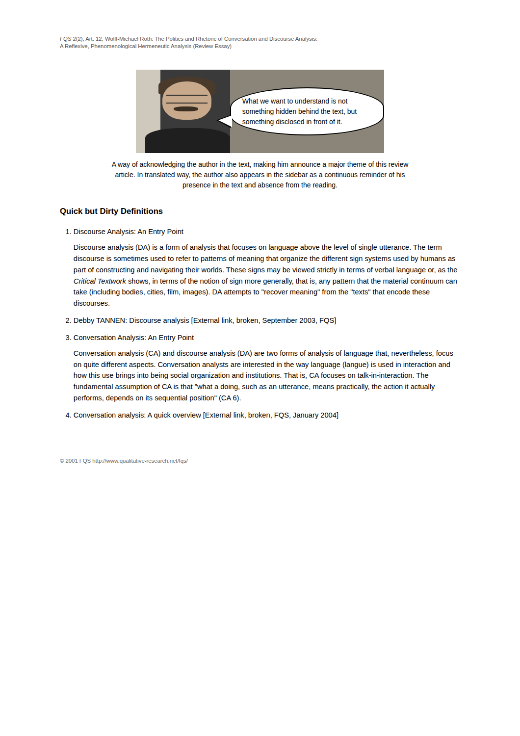FQS 2(2), Art. 12, Wolff-Michael Roth: The Politics and Rhetoric of Conversation and Discourse Analysis:
A Reflexive, Phenomenological Hermeneutic Analysis (Review Essay)
What we want to understand is not something hidden behind the text, but something disclosed in front of it.
A way of acknowledging the author in the text, making him announce a major theme of this review article. In translated way, the author also appears in the sidebar as a continuous reminder of his presence in the text and absence from the reading.
Quick but Dirty Definitions
Discourse Analysis: An Entry Point
Discourse analysis (DA) is a form of analysis that focuses on language above the level of single utterance. The term discourse is sometimes used to refer to patterns of meaning that organize the different sign systems used by humans as part of constructing and navigating their worlds. These signs may be viewed strictly in terms of verbal language or, as the Critical Textwork shows, in terms of the notion of sign more generally, that is, any pattern that the material continuum can take (including bodies, cities, film, images). DA attempts to "recover meaning" from the "texts" that encode these discourses.
Debby TANNEN: Discourse analysis [External link, broken, September 2003, FQS]
Conversation Analysis: An Entry Point
Conversation analysis (CA) and discourse analysis (DA) are two forms of analysis of language that, nevertheless, focus on quite different aspects. Conversation analysts are interested in the way language (langue) is used in interaction and how this use brings into being social organization and institutions. That is, CA focuses on talk-in-interaction. The fundamental assumption of CA is that "what a doing, such as an utterance, means practically, the action it actually performs, depends on its sequential position" (CA 6).
Conversation analysis: A quick overview [External link, broken, FQS, January 2004]
© 2001 FQS http://www.qualitative-research.net/fqs/